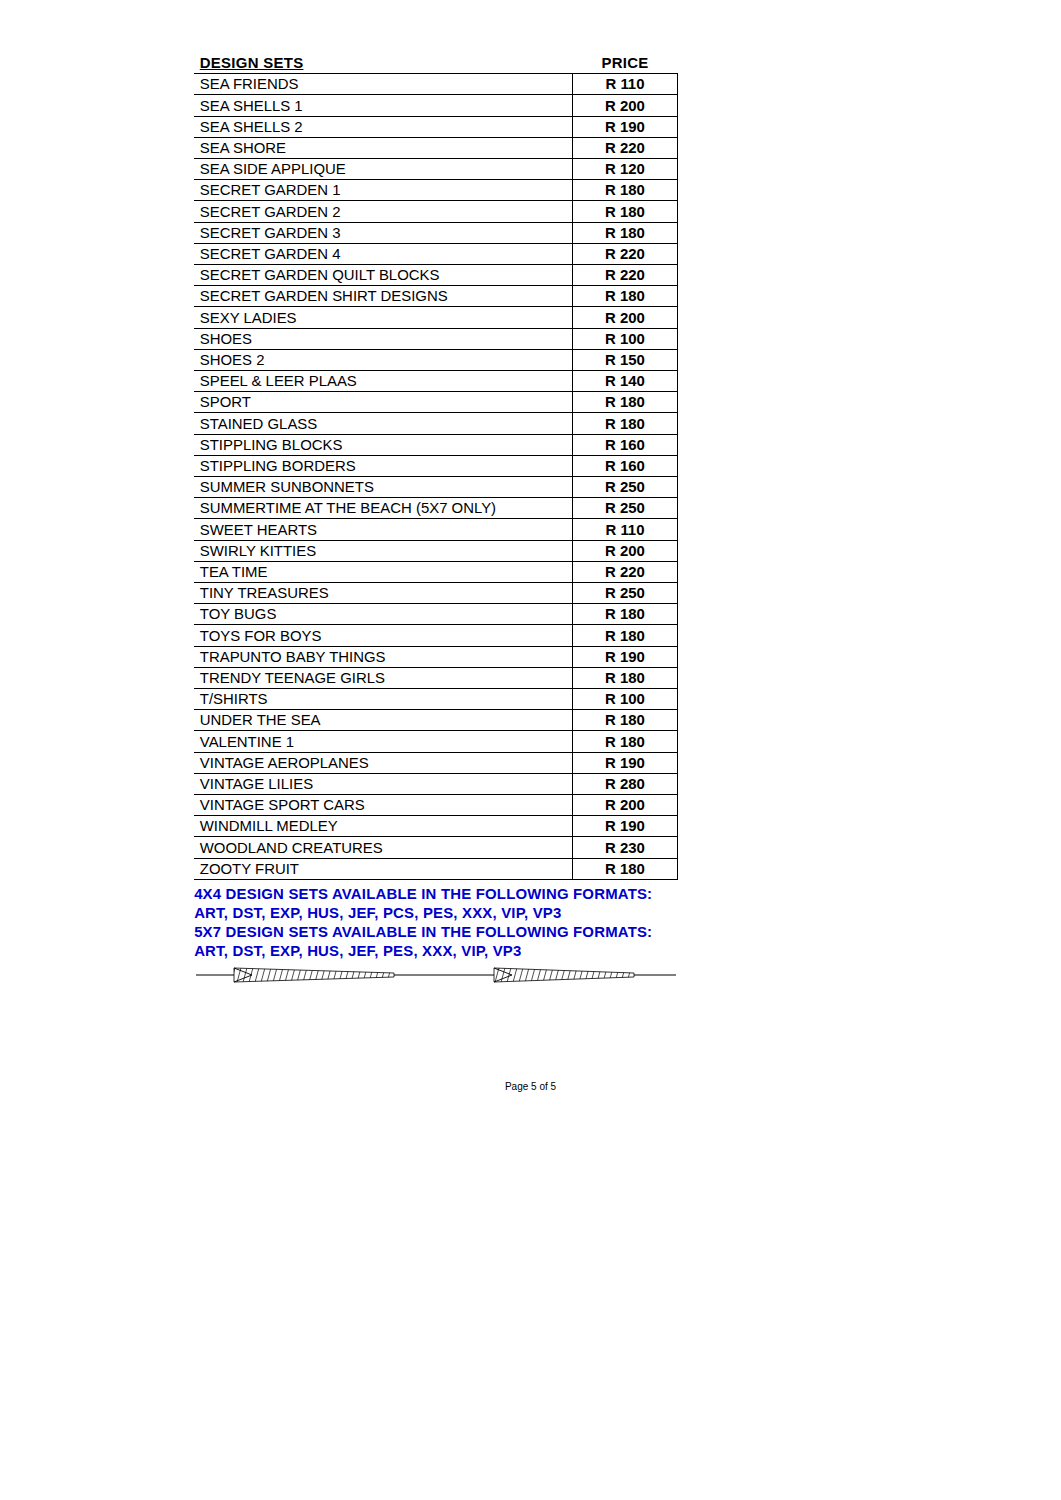| DESIGN SETS | PRICE |
| --- | --- |
| SEA FRIENDS | R 110 |
| SEA SHELLS 1 | R 200 |
| SEA SHELLS 2 | R 190 |
| SEA SHORE | R 220 |
| SEA SIDE APPLIQUE | R 120 |
| SECRET GARDEN 1 | R 180 |
| SECRET GARDEN 2 | R 180 |
| SECRET GARDEN 3 | R 180 |
| SECRET GARDEN 4 | R 220 |
| SECRET GARDEN QUILT BLOCKS | R 220 |
| SECRET GARDEN SHIRT DESIGNS | R 180 |
| SEXY LADIES | R 200 |
| SHOES | R 100 |
| SHOES 2 | R 150 |
| SPEEL & LEER PLAAS | R 140 |
| SPORT | R 180 |
| STAINED GLASS | R 180 |
| STIPPLING BLOCKS | R 160 |
| STIPPLING BORDERS | R 160 |
| SUMMER SUNBONNETS | R 250 |
| SUMMERTIME AT THE BEACH (5X7 ONLY) | R 250 |
| SWEET HEARTS | R 110 |
| SWIRLY KITTIES | R 200 |
| TEA TIME | R 220 |
| TINY TREASURES | R 250 |
| TOY BUGS | R 180 |
| TOYS FOR BOYS | R 180 |
| TRAPUNTO BABY THINGS | R 190 |
| TRENDY TEENAGE GIRLS | R 180 |
| T/SHIRTS | R 100 |
| UNDER THE SEA | R 180 |
| VALENTINE 1 | R 180 |
| VINTAGE AEROPLANES | R 190 |
| VINTAGE LILIES | R 280 |
| VINTAGE SPORT CARS | R 200 |
| WINDMILL MEDLEY | R 190 |
| WOODLAND CREATURES | R 230 |
| ZOOTY FRUIT | R 180 |
4X4 DESIGN SETS AVAILABLE IN THE FOLLOWING FORMATS:
ART, DST, EXP, HUS, JEF, PCS, PES, XXX, VIP, VP3
5X7 DESIGN SETS AVAILABLE IN THE FOLLOWING FORMATS:
ART, DST, EXP, HUS, JEF, PES, XXX, VIP, VP3
Page 5 of 5